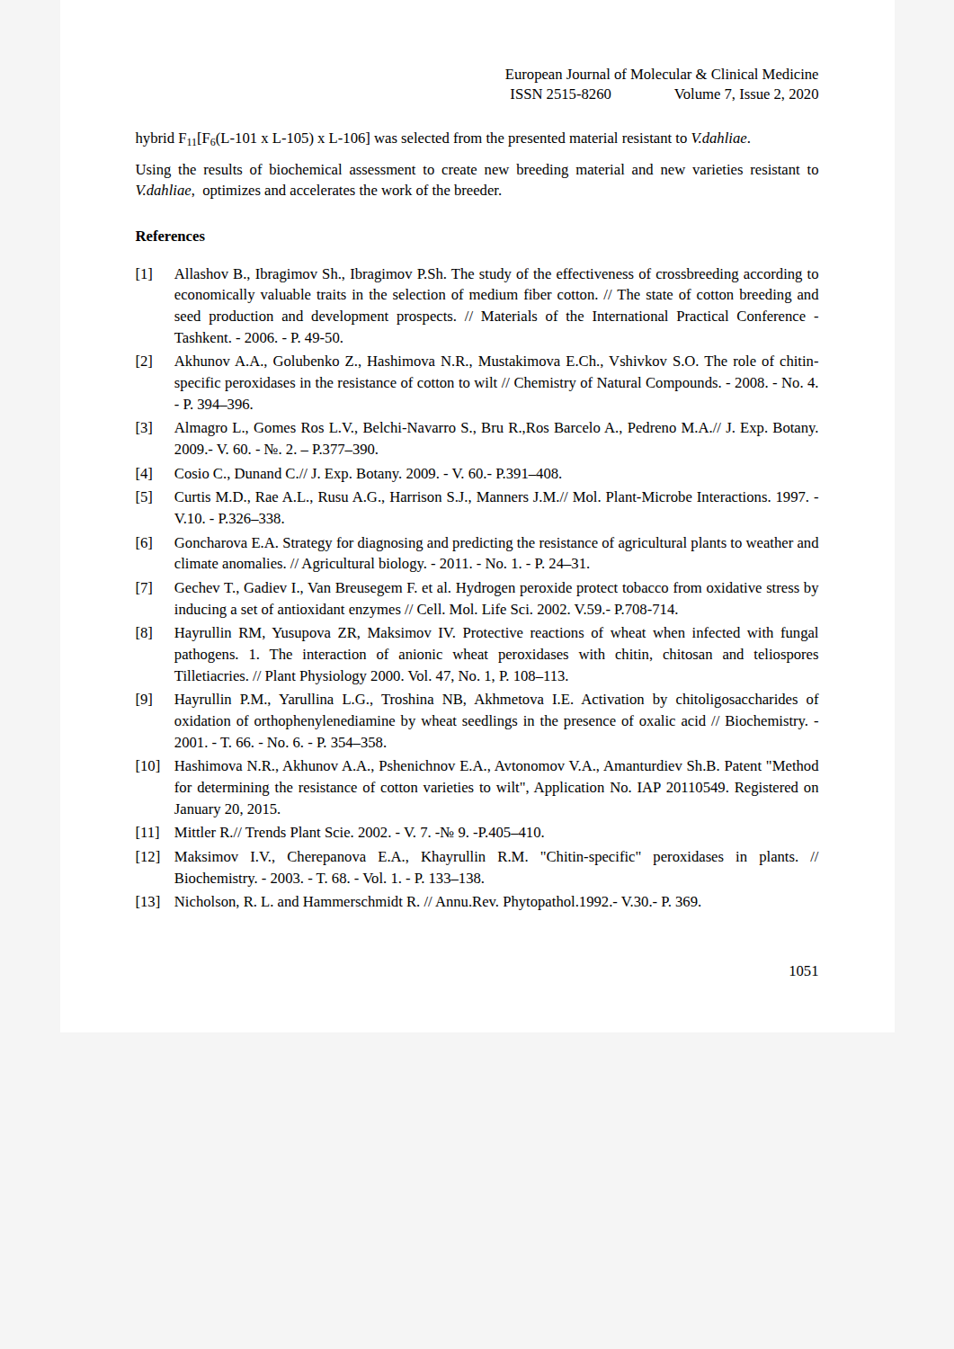European Journal of Molecular & Clinical Medicine ISSN 2515-8260 Volume 7, Issue 2, 2020
hybrid F11[F6(L-101 x L-105) x L-106] was selected from the presented material resistant to V.dahliae.
Using the results of biochemical assessment to create new breeding material and new varieties resistant to V.dahliae, optimizes and accelerates the work of the breeder.
References
[1] Allashov B., Ibragimov Sh., Ibragimov P.Sh. The study of the effectiveness of crossbreeding according to economically valuable traits in the selection of medium fiber cotton. // The state of cotton breeding and seed production and development prospects. // Materials of the International Practical Conference - Tashkent. - 2006. - P. 49-50.
[2] Akhunov A.A., Golubenko Z., Hashimova N.R., Mustakimova E.Ch., Vshivkov S.O. The role of chitin-specific peroxidases in the resistance of cotton to wilt // Chemistry of Natural Compounds. - 2008. - No. 4. - P. 394–396.
[3] Almagro L., Gomes Ros L.V., Belchi-Navarro S., Bru R.,Ros Barcelo A., Pedreno M.A.// J. Exp. Botany. 2009.- V. 60. - №. 2. – P.377–390.
[4] Cosio C., Dunand C.// J. Exp. Botany. 2009. - V. 60.- P.391–408.
[5] Curtis M.D., Rae A.L., Rusu A.G., Harrison S.J., Manners J.M.// Mol. Plant-Microbe Interactions. 1997. - V.10. - P.326–338.
[6] Goncharova E.A. Strategy for diagnosing and predicting the resistance of agricultural plants to weather and climate anomalies. // Agricultural biology. - 2011. - No. 1. - P. 24–31.
[7] Gechev T., Gadiev I., Van Breusegem F. et al. Hydrogen peroxide protect tobacco from oxidative stress by inducing a set of antioxidant enzymes // Cell. Mol. Life Sci. 2002. V.59.- P.708-714.
[8] Hayrullin RM, Yusupova ZR, Maksimov IV. Protective reactions of wheat when infected with fungal pathogens. 1. The interaction of anionic wheat peroxidases with chitin, chitosan and teliospores Tilletiacries. // Plant Physiology 2000. Vol. 47, No. 1, P. 108–113.
[9] Hayrullin P.M., Yarullina L.G., Troshina NB, Akhmetova I.E. Activation by chitoligosaccharides of oxidation of orthophenylenediamine by wheat seedlings in the presence of oxalic acid // Biochemistry. - 2001. - T. 66. - No. 6. - P. 354–358.
[10] Hashimova N.R., Akhunov A.A., Pshenichnov E.A., Avtonomov V.A., Amanturdiev Sh.B. Patent "Method for determining the resistance of cotton varieties to wilt", Application No. IAP 20110549. Registered on January 20, 2015.
[11] Mittler R.// Trends Plant Scie. 2002. - V. 7. -№ 9. -P.405–410.
[12] Maksimov I.V., Cherepanova E.A., Khayrullin R.M. "Chitin-specific" peroxidases in plants. // Biochemistry. - 2003. - T. 68. - Vol. 1. - P. 133–138.
[13] Nicholson, R. L. and Hammerschmidt R. // Annu.Rev. Phytopathol.1992.- V.30.- P. 369.
1051